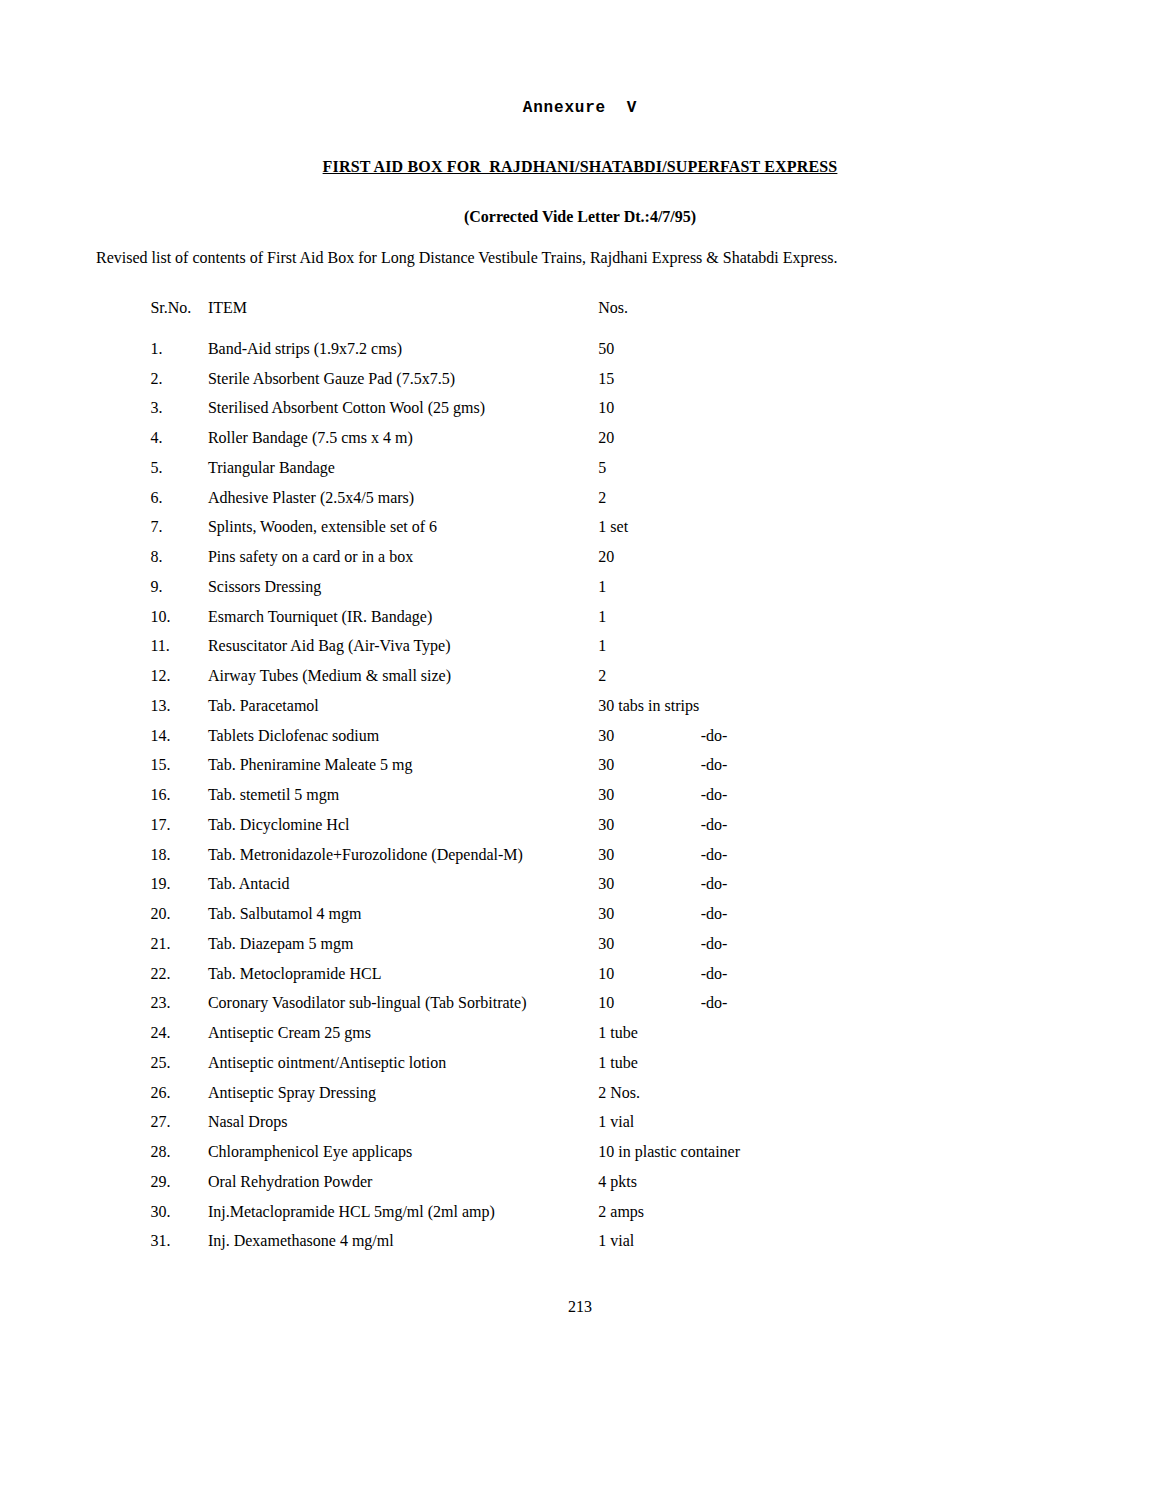Annexure V
FIRST AID BOX FOR RAJDHANI/SHATABDI/SUPERFAST EXPRESS
(Corrected Vide Letter Dt.:4/7/95)
Revised list of contents of First Aid Box for Long Distance Vestibule Trains, Rajdhani Express & Shatabdi Express.
| Sr.No. | ITEM | Nos. | |
| --- | --- | --- | --- |
| 1. | Band-Aid strips (1.9x7.2 cms) | 50 | |
| 2. | Sterile Absorbent Gauze Pad (7.5x7.5) | 15 | |
| 3. | Sterilised Absorbent Cotton Wool (25 gms) | 10 | |
| 4. | Roller Bandage (7.5 cms x 4 m) | 20 | |
| 5. | Triangular Bandage | 5 | |
| 6. | Adhesive Plaster (2.5x4/5 mars) | 2 | |
| 7. | Splints, Wooden, extensible set of 6 | 1 set | |
| 8. | Pins safety on a card or in a box | 20 | |
| 9. | Scissors Dressing | 1 | |
| 10. | Esmarch Tourniquet (IR. Bandage) | 1 | |
| 11. | Resuscitator Aid Bag (Air-Viva Type) | 1 | |
| 12. | Airway Tubes (Medium & small size) | 2 | |
| 13. | Tab. Paracetamol | 30 tabs in strips |
| 14. | Tablets Diclofenac sodium | 30 | -do- |
| 15. | Tab. Pheniramine Maleate 5 mg | 30 | -do- |
| 16. | Tab. stemetil 5 mgm | 30 | -do- |
| 17. | Tab. Dicyclomine Hcl | 30 | -do- |
| 18. | Tab. Metronidazole+Furozolidone (Dependal-M) | 30 | -do- |
| 19. | Tab. Antacid | 30 | -do- |
| 20. | Tab. Salbutamol 4 mgm | 30 | -do- |
| 21. | Tab. Diazepam 5 mgm | 30 | -do- |
| 22. | Tab. Metoclopramide HCL | 10 | -do- |
| 23. | Coronary Vasodilator sub-lingual (Tab Sorbitrate) | 10 | -do- |
| 24. | Antiseptic Cream 25 gms | 1 tube | |
| 25. | Antiseptic ointment/Antiseptic lotion | 1 tube | |
| 26. | Antiseptic Spray Dressing | 2 Nos. | |
| 27. | Nasal Drops | 1 vial | |
| 28. | Chloramphenicol Eye applicaps | 10 in plastic container |
| 29. | Oral Rehydration Powder | 4 pkts | |
| 30. | Inj.Metaclopramide HCL 5mg/ml (2ml amp) | 2 amps | |
| 31. | Inj. Dexamethasone 4 mg/ml | 1 vial | |
213